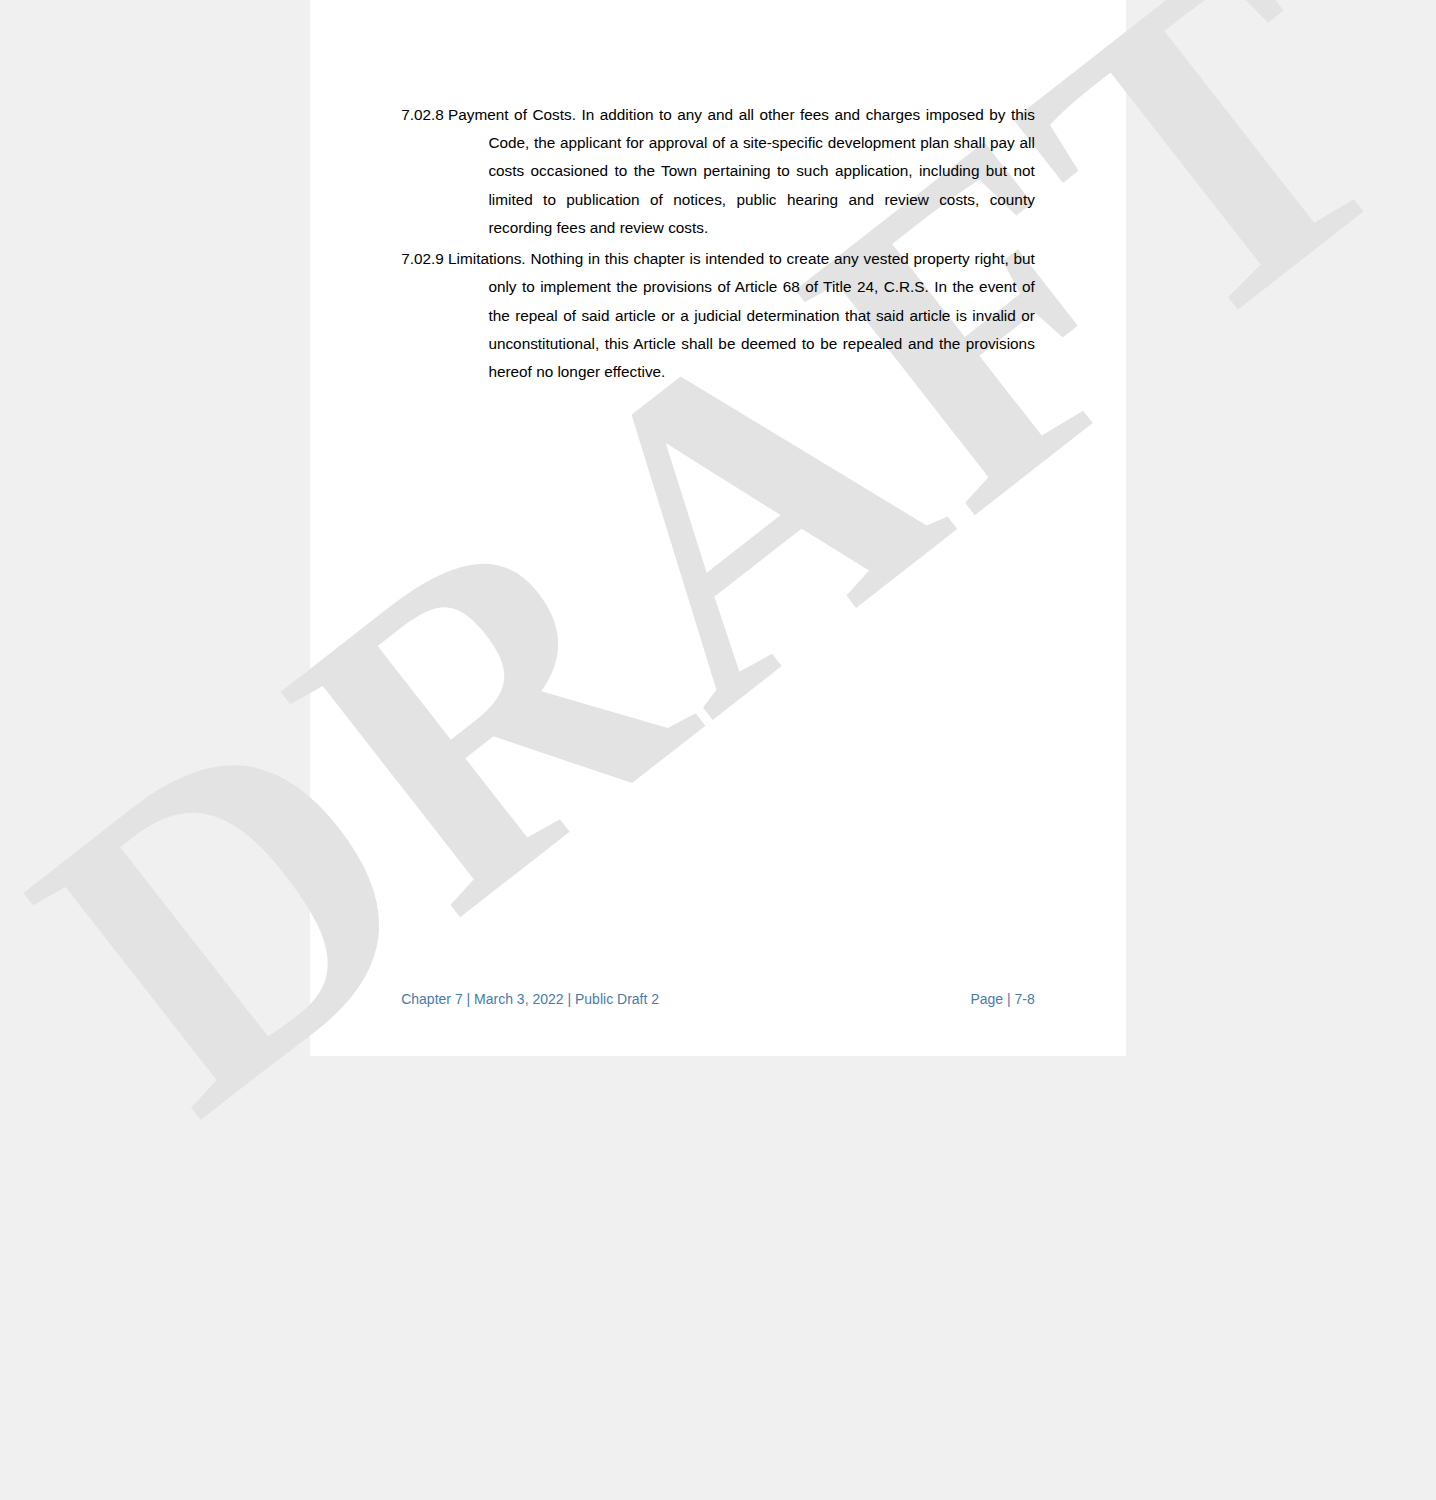DRAFT
7.02.8 Payment of Costs. In addition to any and all other fees and charges imposed by this Code, the applicant for approval of a site-specific development plan shall pay all costs occasioned to the Town pertaining to such application, including but not limited to publication of notices, public hearing and review costs, county recording fees and review costs.
7.02.9 Limitations. Nothing in this chapter is intended to create any vested property right, but only to implement the provisions of Article 68 of Title 24, C.R.S. In the event of the repeal of said article or a judicial determination that said article is invalid or unconstitutional, this Article shall be deemed to be repealed and the provisions hereof no longer effective.
Chapter 7 | March 3, 2022 | Public Draft 2 Page | 7-8